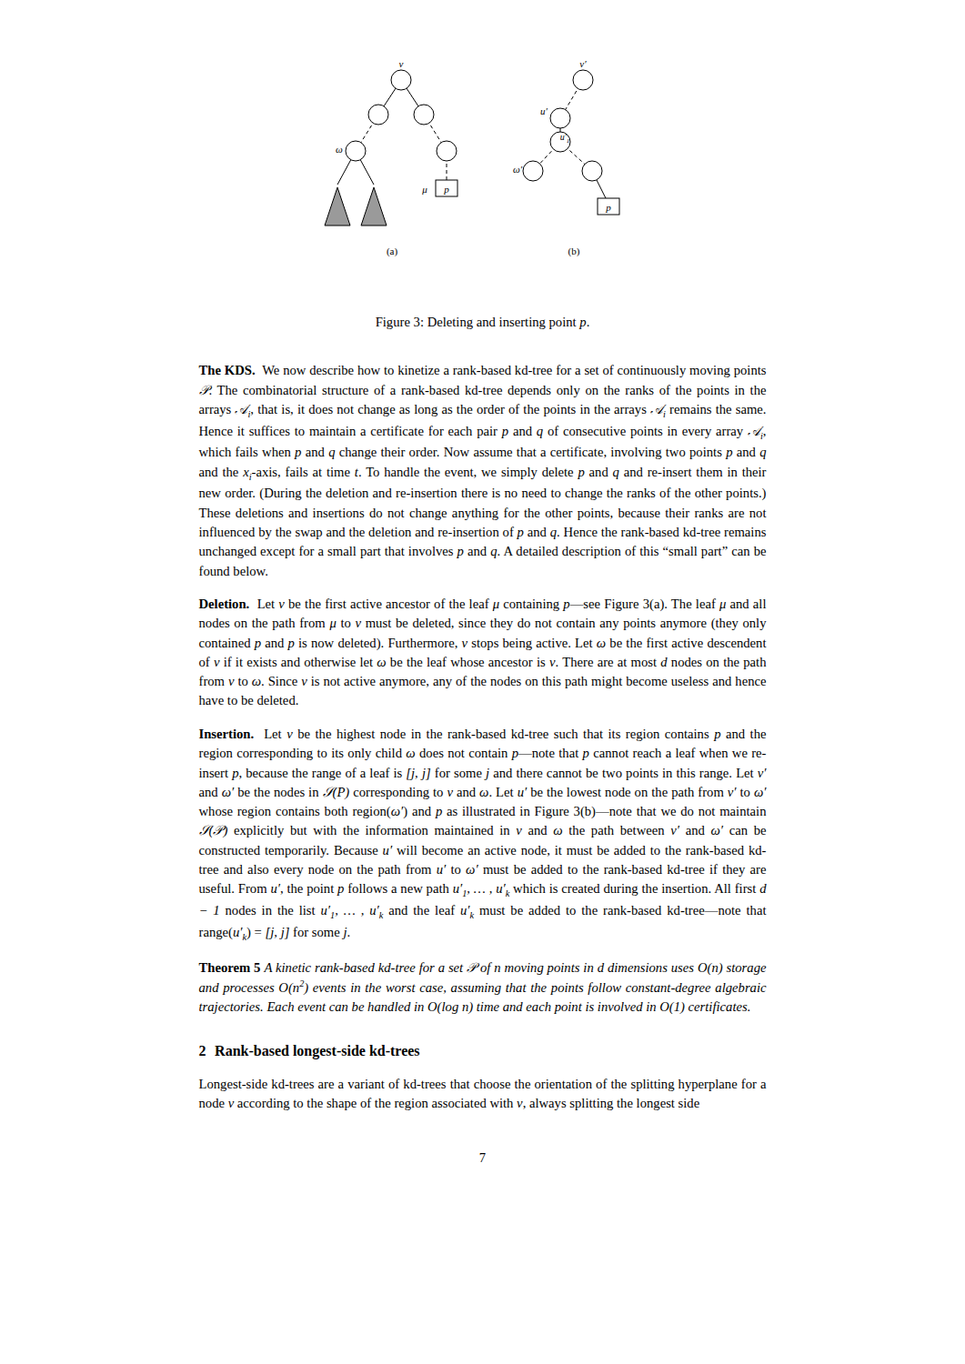ν ω p μ (a) ν′ u′ u′1 ω′ p (b)
Figure 3: Deleting and inserting point p.
The KDS. We now describe how to kinetize a rank-based kd-tree for a set of continuously moving points 𝒫. The combinatorial structure of a rank-based kd-tree depends only on the ranks of the points in the arrays 𝒜i, that is, it does not change as long as the order of the points in the arrays 𝒜i remains the same. Hence it suffices to maintain a certificate for each pair p and q of consecutive points in every array 𝒜i, which fails when p and q change their order. Now assume that a certificate, involving two points p and q and the xi-axis, fails at time t. To handle the event, we simply delete p and q and re-insert them in their new order. (During the deletion and re-insertion there is no need to change the ranks of the other points.) These deletions and insertions do not change anything for the other points, because their ranks are not influenced by the swap and the deletion and re-insertion of p and q. Hence the rank-based kd-tree remains unchanged except for a small part that involves p and q. A detailed description of this “small part” can be found below.
Deletion. Let ν be the first active ancestor of the leaf μ containing p—see Figure 3(a). The leaf μ and all nodes on the path from μ to ν must be deleted, since they do not contain any points anymore (they only contained p and p is now deleted). Furthermore, ν stops being active. Let ω be the first active descendent of ν if it exists and otherwise let ω be the leaf whose ancestor is ν. There are at most d nodes on the path from ν to ω. Since ν is not active anymore, any of the nodes on this path might become useless and hence have to be deleted.
Insertion. Let ν be the highest node in the rank-based kd-tree such that its region contains p and the region corresponding to its only child ω does not contain p—note that p cannot reach a leaf when we re-insert p, because the range of a leaf is [j, j] for some j and there cannot be two points in this range. Let ν′ and ω′ be the nodes in 𝒮(P) corresponding to ν and ω. Let u′ be the lowest node on the path from ν′ to ω′ whose region contains both region(ω′) and p as illustrated in Figure 3(b)—note that we do not maintain 𝒮(𝒫) explicitly but with the information maintained in ν and ω the path between ν′ and ω′ can be constructed temporarily. Because u′ will become an active node, it must be added to the rank-based kd-tree and also every node on the path from u′ to ω′ must be added to the rank-based kd-tree if they are useful. From u′, the point p follows a new path u′1, … , u′k which is created during the insertion. All first d − 1 nodes in the list u′1, … , u′k and the leaf u′k must be added to the rank-based kd-tree—note that range(u′k) = [j, j] for some j.
Theorem 5 A kinetic rank-based kd-tree for a set 𝒫 of n moving points in d dimensions uses O(n) storage and processes O(n2) events in the worst case, assuming that the points follow constant-degree algebraic trajectories. Each event can be handled in O(log n) time and each point is involved in O(1) certificates.
2 Rank-based longest-side kd-trees
Longest-side kd-trees are a variant of kd-trees that choose the orientation of the splitting hyperplane for a node ν according to the shape of the region associated with ν, always splitting the longest side
7